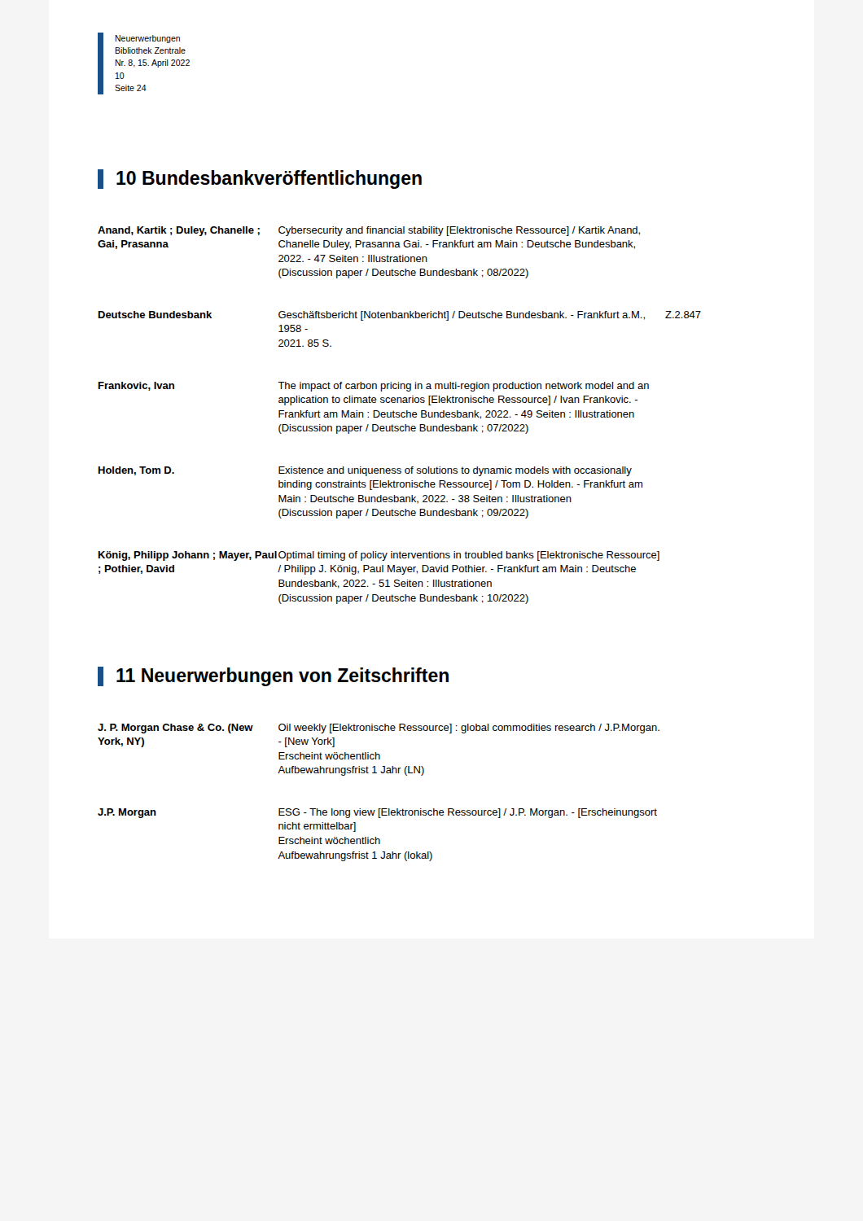Neuerwerbungen
Bibliothek Zentrale
Nr. 8, 15. April 2022
10
Seite 24
10 Bundesbankveröffentlichungen
| Anand, Kartik ; Duley, Chanelle ; Gai, Prasanna | Cybersecurity and financial stability [Elektronische Ressource] / Kartik Anand, Chanelle Duley, Prasanna Gai. - Frankfurt am Main : Deutsche Bundesbank, 2022. - 47 Seiten : Illustrationen (Discussion paper / Deutsche Bundesbank ; 08/2022) | |
| Deutsche Bundesbank | Geschäftsbericht [Notenbankbericht] / Deutsche Bundesbank. - Frankfurt a.M., 1958 - 2021. 85 S. | Z.2.847 |
| Frankovic, Ivan | The impact of carbon pricing in a multi-region production network model and an application to climate scenarios [Elektronische Ressource] / Ivan Frankovic. - Frankfurt am Main : Deutsche Bundesbank, 2022. - 49 Seiten : Illustrationen (Discussion paper / Deutsche Bundesbank ; 07/2022) | |
| Holden, Tom D. | Existence and uniqueness of solutions to dynamic models with occasionally binding constraints [Elektronische Ressource] / Tom D. Holden. - Frankfurt am Main : Deutsche Bundesbank, 2022. - 38 Seiten : Illustrationen (Discussion paper / Deutsche Bundesbank ; 09/2022) | |
| König, Philipp Johann ; Mayer, Paul ; Pothier, David | Optimal timing of policy interventions in troubled banks [Elektronische Ressource] / Philipp J. König, Paul Mayer, David Pothier. - Frankfurt am Main : Deutsche Bundesbank, 2022. - 51 Seiten : Illustrationen (Discussion paper / Deutsche Bundesbank ; 10/2022) | |
11 Neuerwerbungen von Zeitschriften
| J. P. Morgan Chase & Co. (New York, NY) | Oil weekly [Elektronische Ressource] : global commodities research / J.P.Morgan. - [New York] Erscheint wöchentlich Aufbewahrungsfrist 1 Jahr (LN) | |
| J.P. Morgan | ESG - The long view [Elektronische Ressource] / J.P. Morgan. - [Erscheinungsort nicht ermittelbar] Erscheint wöchentlich Aufbewahrungsfrist 1 Jahr (lokal) | |